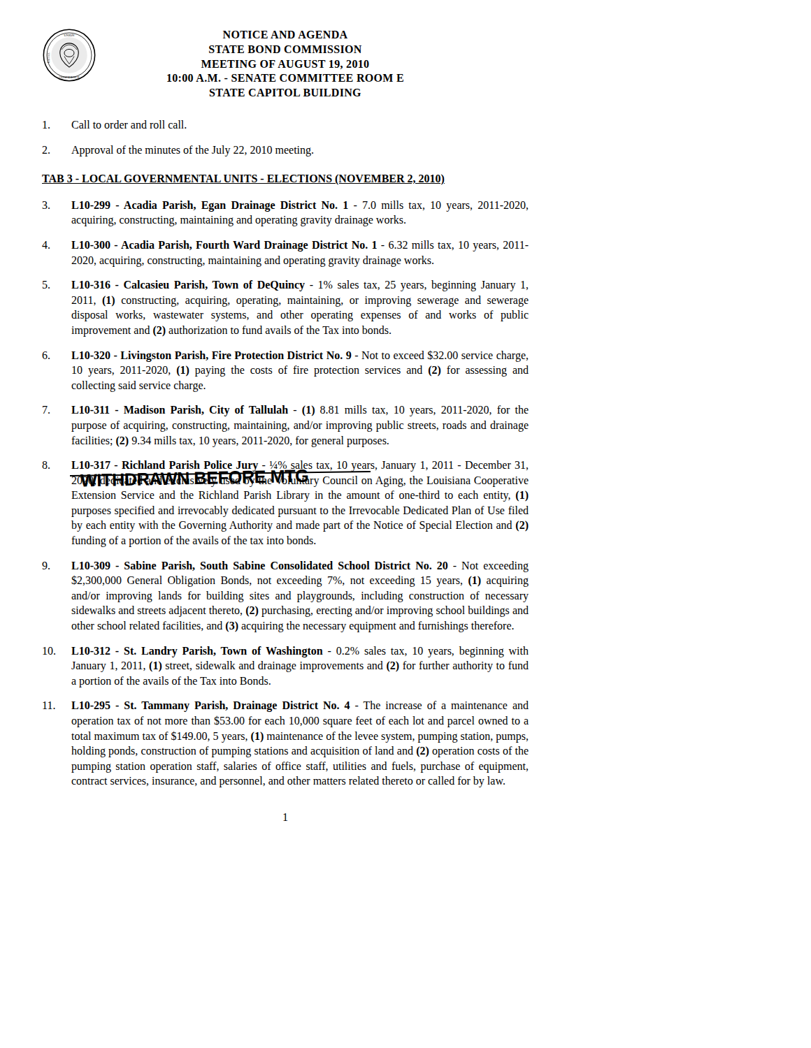UNION CONFIDENCE JUSTICE
NOTICE AND AGENDA
STATE BOND COMMISSION
MEETING OF AUGUST 19, 2010
10:00 A.M. - SENATE COMMITTEE ROOM E
STATE CAPITOL BUILDING
1. Call to order and roll call.
2. Approval of the minutes of the July 22, 2010 meeting.
TAB 3 - LOCAL GOVERNMENTAL UNITS - ELECTIONS (NOVEMBER 2, 2010)
3. L10-299 - Acadia Parish, Egan Drainage District No. 1 - 7.0 mills tax, 10 years, 2011-2020, acquiring, constructing, maintaining and operating gravity drainage works.
4. L10-300 - Acadia Parish, Fourth Ward Drainage District No. 1 - 6.32 mills tax, 10 years, 2011-2020, acquiring, constructing, maintaining and operating gravity drainage works.
5. L10-316 - Calcasieu Parish, Town of DeQuincy - 1% sales tax, 25 years, beginning January 1, 2011, (1) constructing, acquiring, operating, maintaining, or improving sewerage and sewerage disposal works, wastewater systems, and other operating expenses of and works of public improvement and (2) authorization to fund avails of the Tax into bonds.
6. L10-320 - Livingston Parish, Fire Protection District No. 9 - Not to exceed $32.00 service charge, 10 years, 2011-2020, (1) paying the costs of fire protection services and (2) for assessing and collecting said service charge.
7. L10-311 - Madison Parish, City of Tallulah - (1) 8.81 mills tax, 10 years, 2011-2020, for the purpose of acquiring, constructing, maintaining, and/or improving public streets, roads and drainage facilities; (2) 9.34 mills tax, 10 years, 2011-2020, for general purposes.
8. L10-317 - Richland Parish Police Jury - ¼% sales tax, 10 years, January 1, 2011 - December 31, 2020, dedicated and exclusively used by the Voluntary Council on Aging, the Louisiana Cooperative Extension Service and the Richland Parish Library in the amount of one-third to each entity, (1) purposes specified and irrevocably dedicated pursuant to the Irrevocable Dedicated Plan of Use filed by each entity with the Governing Authority and made part of the Notice of Special Election and (2) funding of a portion of the avails of the tax into bonds. WITHDRAWN BEFORE MTG
9. L10-309 - Sabine Parish, South Sabine Consolidated School District No. 20 - Not exceeding $2,300,000 General Obligation Bonds, not exceeding 7%, not exceeding 15 years, (1) acquiring and/or improving lands for building sites and playgrounds, including construction of necessary sidewalks and streets adjacent thereto, (2) purchasing, erecting and/or improving school buildings and other school related facilities, and (3) acquiring the necessary equipment and furnishings therefore.
10. L10-312 - St. Landry Parish, Town of Washington - 0.2% sales tax, 10 years, beginning with January 1, 2011, (1) street, sidewalk and drainage improvements and (2) for further authority to fund a portion of the avails of the Tax into Bonds.
11. L10-295 - St. Tammany Parish, Drainage District No. 4 - The increase of a maintenance and operation tax of not more than $53.00 for each 10,000 square feet of each lot and parcel owned to a total maximum tax of $149.00, 5 years, (1) maintenance of the levee system, pumping station, pumps, holding ponds, construction of pumping stations and acquisition of land and (2) operation costs of the pumping station operation staff, salaries of office staff, utilities and fuels, purchase of equipment, contract services, insurance, and personnel, and other matters related thereto or called for by law.
1